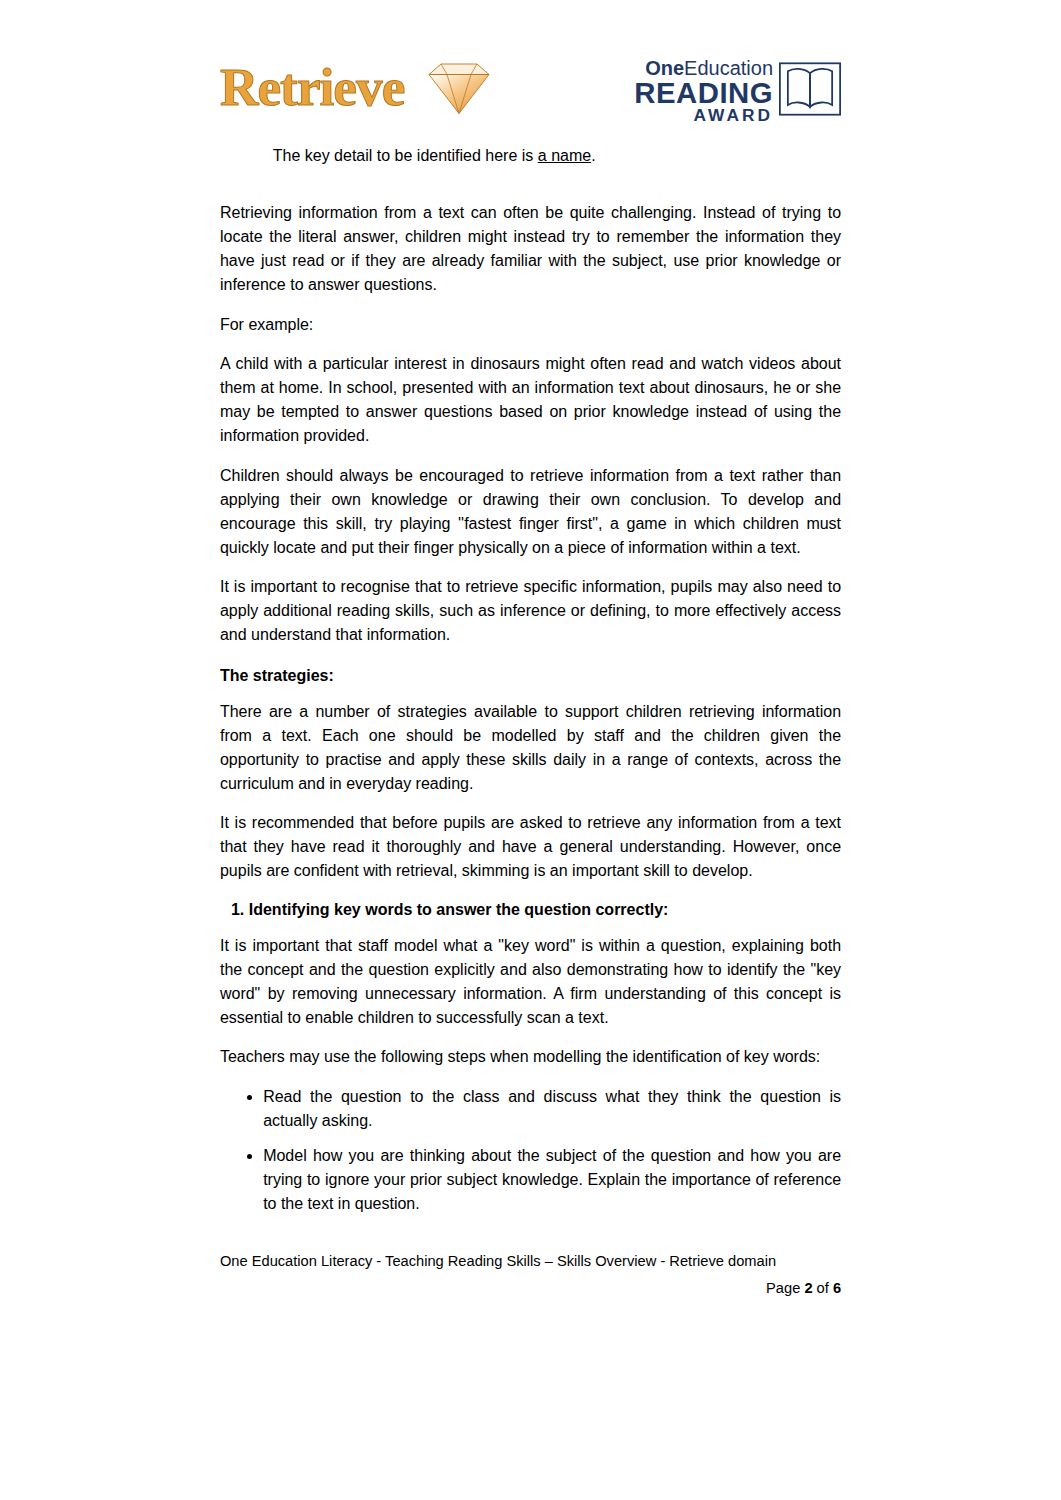Retrieve
OneEducation
READING
AWARD
The key detail to be identified here is a name.
Retrieving information from a text can often be quite challenging. Instead of trying to locate the literal answer, children might instead try to remember the information they have just read or if they are already familiar with the subject, use prior knowledge or inference to answer questions.
For example:
A child with a particular interest in dinosaurs might often read and watch videos about them at home. In school, presented with an information text about dinosaurs, he or she may be tempted to answer questions based on prior knowledge instead of using the information provided.
Children should always be encouraged to retrieve information from a text rather than applying their own knowledge or drawing their own conclusion. To develop and encourage this skill, try playing ''fastest finger first", a game in which children must quickly locate and put their finger physically on a piece of information within a text.
It is important to recognise that to retrieve specific information, pupils may also need to apply additional reading skills, such as inference or defining, to more effectively access and understand that information.
The strategies:
There are a number of strategies available to support children retrieving information from a text. Each one should be modelled by staff and the children given the opportunity to practise and apply these skills daily in a range of contexts, across the curriculum and in everyday reading.
It is recommended that before pupils are asked to retrieve any information from a text that they have read it thoroughly and have a general understanding. However, once pupils are confident with retrieval, skimming is an important skill to develop.
Identifying key words to answer the question correctly:
It is important that staff model what a "key word" is within a question, explaining both the concept and the question explicitly and also demonstrating how to identify the "key word" by removing unnecessary information. A firm understanding of this concept is essential to enable children to successfully scan a text.
Teachers may use the following steps when modelling the identification of key words:
Read the question to the class and discuss what they think the question is actually asking.
Model how you are thinking about the subject of the question and how you are trying to ignore your prior subject knowledge. Explain the importance of reference to the text in question.
One Education Literacy - Teaching Reading Skills – Skills Overview - Retrieve domain
Page 2 of 6